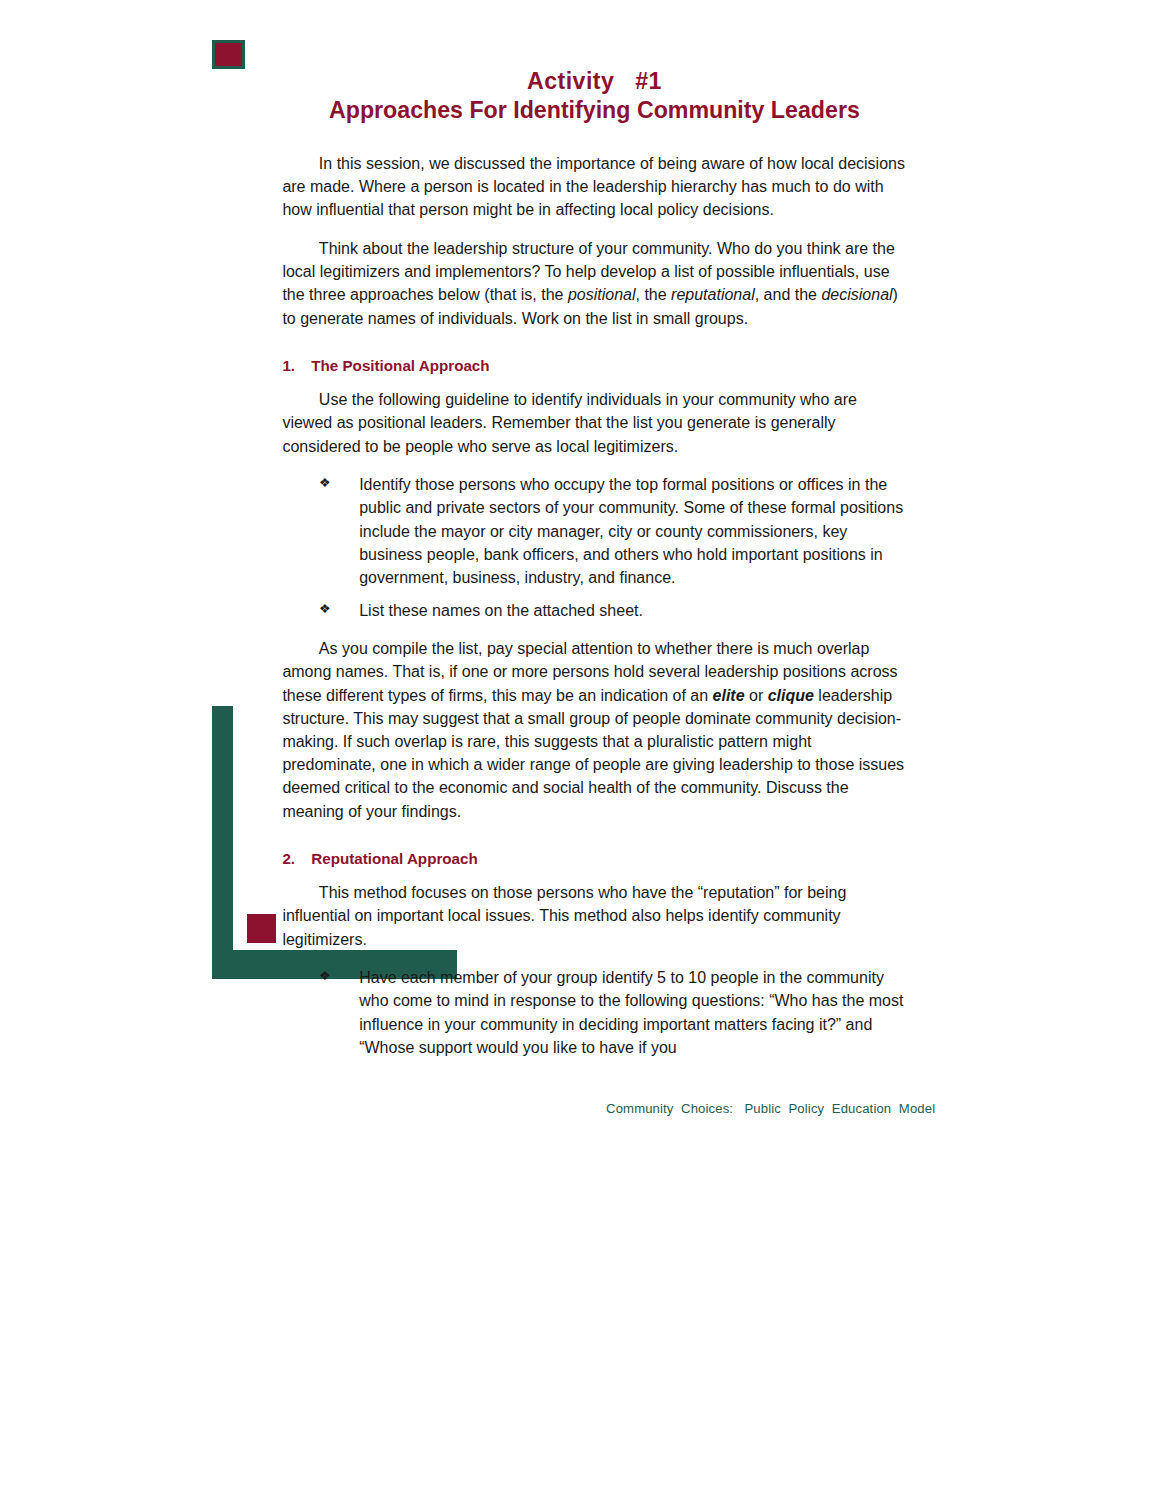Activity #1 Approaches For Identifying Community Leaders
In this session, we discussed the importance of being aware of how local decisions are made. Where a person is located in the leadership hierarchy has much to do with how influential that person might be in affecting local policy decisions.
Think about the leadership structure of your community. Who do you think are the local legitimizers and implementors? To help develop a list of possible influentials, use the three approaches below (that is, the positional, the reputational, and the decisional) to generate names of individuals. Work on the list in small groups.
1. The Positional Approach
Use the following guideline to identify individuals in your community who are viewed as positional leaders. Remember that the list you generate is generally considered to be people who serve as local legitimizers.
Identify those persons who occupy the top formal positions or offices in the public and private sectors of your community. Some of these formal positions include the mayor or city manager, city or county commissioners, key business people, bank officers, and others who hold important positions in government, business, industry, and finance.
List these names on the attached sheet.
As you compile the list, pay special attention to whether there is much overlap among names. That is, if one or more persons hold several leadership positions across these different types of firms, this may be an indication of an elite or clique leadership structure. This may suggest that a small group of people dominate community decision-making. If such overlap is rare, this suggests that a pluralistic pattern might predominate, one in which a wider range of people are giving leadership to those issues deemed critical to the economic and social health of the community. Discuss the meaning of your findings.
2. Reputational Approach
This method focuses on those persons who have the “reputation” for being influential on important local issues. This method also helps identify community legitimizers.
Have each member of your group identify 5 to 10 people in the community who come to mind in response to the following questions: “Who has the most influence in your community in deciding important matters facing it?” and “Whose support would you like to have if you
2-12 Community Choices: Public Policy Education Model